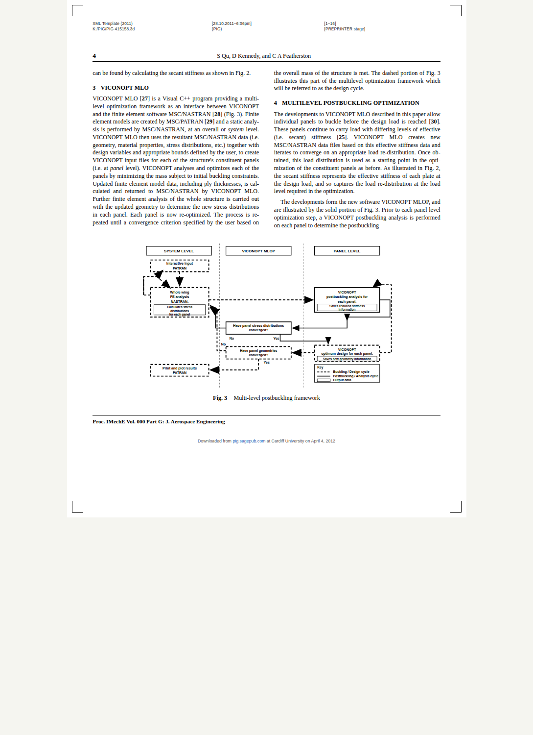| XML Template (2011) | [28.10.2011–6:06pm] | [1–16] | |
| K:/PIG/PIG 415158.3d | (PIG) | [PREPRINTER stage] | |
4 S Qu, D Kennedy, and C A Featherston
can be found by calculating the secant stiffness as shown in Fig. 2.
3 VICONOPT MLO
VICONOPT MLO [27] is a Visual C++ program providing a multilevel optimization framework as an interface between VICONOPT and the finite element software MSC/NASTRAN [28] (Fig. 3). Finite element models are created by MSC/PATRAN [29] and a static analysis is performed by MSC/NASTRAN, at an overall or system level. VICONOPT MLO then uses the resultant MSC/NASTRAN data (i.e. geometry, material properties, stress distributions, etc.) together with design variables and appropriate bounds defined by the user, to create VICONOPT input files for each of the structure's constituent panels (i.e. at panel level). VICONOPT analyses and optimizes each of the panels by minimizing the mass subject to initial buckling constraints. Updated finite element model data, including ply thicknesses, is calculated and returned to MSC/NASTRAN by VICONOPT MLO. Further finite element analysis of the whole structure is carried out with the updated geometry to determine the new stress distributions in each panel. Each panel is now re-optimized. The process is repeated until a convergence criterion specified by the user based on the overall mass of the structure is met. The dashed portion of Fig. 3 illustrates this part of the multilevel optimization framework which will be referred to as the design cycle.
4 MULTILEVEL POSTBUCKLING OPTIMIZATION
The developments to VICONOPT MLO described in this paper allow individual panels to buckle before the design load is reached [30]. These panels continue to carry load with differing levels of effective (i.e. secant) stiffness [25]. VICONOPT MLO creates new MSC/NASTRAN data files based on this effective stiffness data and iterates to converge on an appropriate load re-distribution. Once obtained, this load distribution is used as a starting point in the optimization of the constituent panels as before. As illustrated in Fig. 2, the secant stiffness represents the effective stiffness of each plate at the design load, and so captures the load re-distribution at the load level required in the optimization.
The developments form the new software VICONOPT MLOP, and are illustrated by the solid portion of Fig. 3. Prior to each panel level optimization step, a VICONOPT postbuckling analysis is performed on each panel to determine the postbuckling
SYSTEM LEVEL VICONOPT MLOP PANEL LEVEL Interactive input PATRAN Whole wing FE analysis NASTRAN. Calculates stress distributions for each panel Print and plot results PATRAN Have panel stress distributions converged? Have panel geometries converged? VICONOPT postbuckling analysis for each panel. Saves reduced stiffness information VICONOPT optimum design for each panel. Saves new geometry information No Yes No Yes Key Buckling / Design cycle Postbuckling / Analysis cycle Output data
Fig. 3 Multi-level postbuckling framework
Proc. IMechE Vol. 000 Part G: J. Aerospace Engineering
Downloaded from pig.sagepub.com at Cardiff University on April 4, 2012